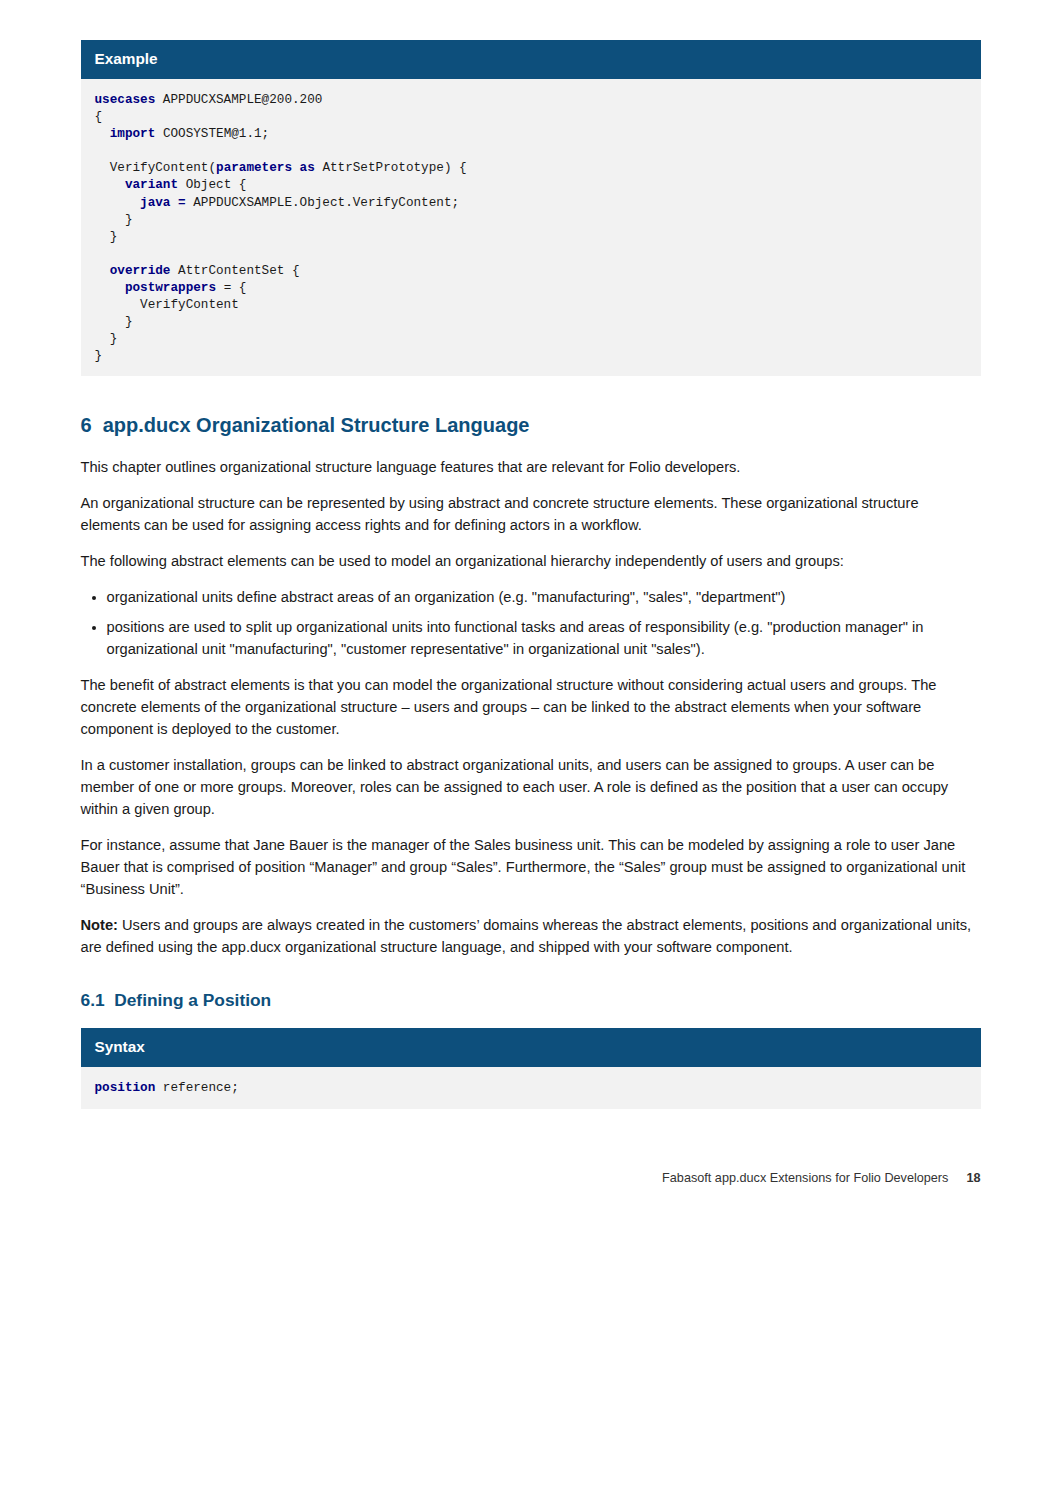Example
usecases APPDUCXSAMPLE@200.200 { import COOSYSTEM@1.1; VerifyContent(parameters as AttrSetPrototype) { variant Object { java = APPDUCXSAMPLE.Object.VerifyContent; } } override AttrContentSet { postwrappers = { VerifyContent } } }
6 app.ducx Organizational Structure Language
This chapter outlines organizational structure language features that are relevant for Folio developers.
An organizational structure can be represented by using abstract and concrete structure elements. These organizational structure elements can be used for assigning access rights and for defining actors in a workflow.
The following abstract elements can be used to model an organizational hierarchy independently of users and groups:
organizational units define abstract areas of an organization (e.g. "manufacturing", "sales", "department")
positions are used to split up organizational units into functional tasks and areas of responsibility (e.g. "production manager" in organizational unit "manufacturing", "customer representative" in organizational unit "sales").
The benefit of abstract elements is that you can model the organizational structure without considering actual users and groups. The concrete elements of the organizational structure – users and groups – can be linked to the abstract elements when your software component is deployed to the customer.
In a customer installation, groups can be linked to abstract organizational units, and users can be assigned to groups. A user can be member of one or more groups. Moreover, roles can be assigned to each user. A role is defined as the position that a user can occupy within a given group.
For instance, assume that Jane Bauer is the manager of the Sales business unit. This can be modeled by assigning a role to user Jane Bauer that is comprised of position “Manager” and group “Sales”. Furthermore, the “Sales” group must be assigned to organizational unit “Business Unit”.
Note: Users and groups are always created in the customers’ domains whereas the abstract elements, positions and organizational units, are defined using the app.ducx organizational structure language, and shipped with your software component.
6.1 Defining a Position
Syntax
position reference;
Fabasoft app.ducx Extensions for Folio Developers18